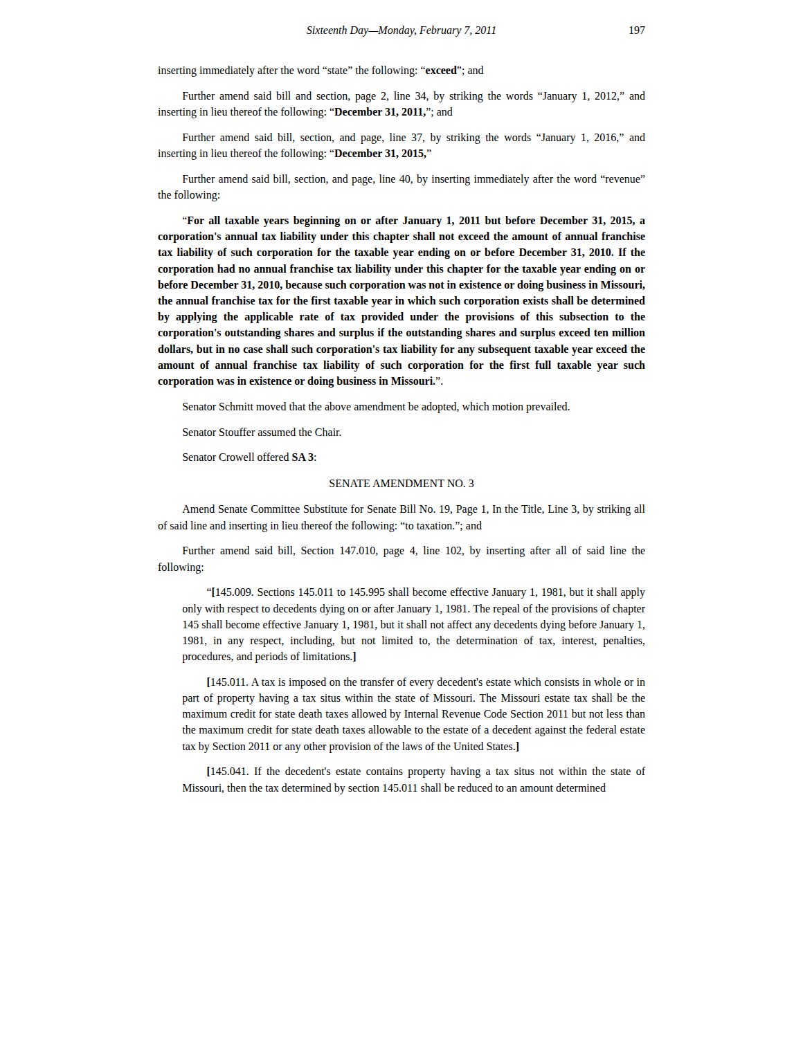Sixteenth Day—Monday, February 7, 2011 197
inserting immediately after the word “state” the following: “exceed”; and
Further amend said bill and section, page 2, line 34, by striking the words “January 1, 2012,” and inserting in lieu thereof the following: “December 31, 2011,”; and
Further amend said bill, section, and page, line 37, by striking the words “January 1, 2016,” and inserting in lieu thereof the following: “December 31, 2015,”
Further amend said bill, section, and page, line 40, by inserting immediately after the word “revenue” the following:
“For all taxable years beginning on or after January 1, 2011 but before December 31, 2015, a corporation's annual tax liability under this chapter shall not exceed the amount of annual franchise tax liability of such corporation for the taxable year ending on or before December 31, 2010. If the corporation had no annual franchise tax liability under this chapter for the taxable year ending on or before December 31, 2010, because such corporation was not in existence or doing business in Missouri, the annual franchise tax for the first taxable year in which such corporation exists shall be determined by applying the applicable rate of tax provided under the provisions of this subsection to the corporation's outstanding shares and surplus if the outstanding shares and surplus exceed ten million dollars, but in no case shall such corporation's tax liability for any subsequent taxable year exceed the amount of annual franchise tax liability of such corporation for the first full taxable year such corporation was in existence or doing business in Missouri.”.
Senator Schmitt moved that the above amendment be adopted, which motion prevailed.
Senator Stouffer assumed the Chair.
Senator Crowell offered SA 3:
SENATE AMENDMENT NO. 3
Amend Senate Committee Substitute for Senate Bill No. 19, Page 1, In the Title, Line 3, by striking all of said line and inserting in lieu thereof the following: “to taxation.”; and
Further amend said bill, Section 147.010, page 4, line 102, by inserting after all of said line the following:
“[145.009. Sections 145.011 to 145.995 shall become effective January 1, 1981, but it shall apply only with respect to decedents dying on or after January 1, 1981. The repeal of the provisions of chapter 145 shall become effective January 1, 1981, but it shall not affect any decedents dying before January 1, 1981, in any respect, including, but not limited to, the determination of tax, interest, penalties, procedures, and periods of limitations.]
[145.011. A tax is imposed on the transfer of every decedent's estate which consists in whole or in part of property having a tax situs within the state of Missouri. The Missouri estate tax shall be the maximum credit for state death taxes allowed by Internal Revenue Code Section 2011 but not less than the maximum credit for state death taxes allowable to the estate of a decedent against the federal estate tax by Section 2011 or any other provision of the laws of the United States.]
[145.041. If the decedent's estate contains property having a tax situs not within the state of Missouri, then the tax determined by section 145.011 shall be reduced to an amount determined